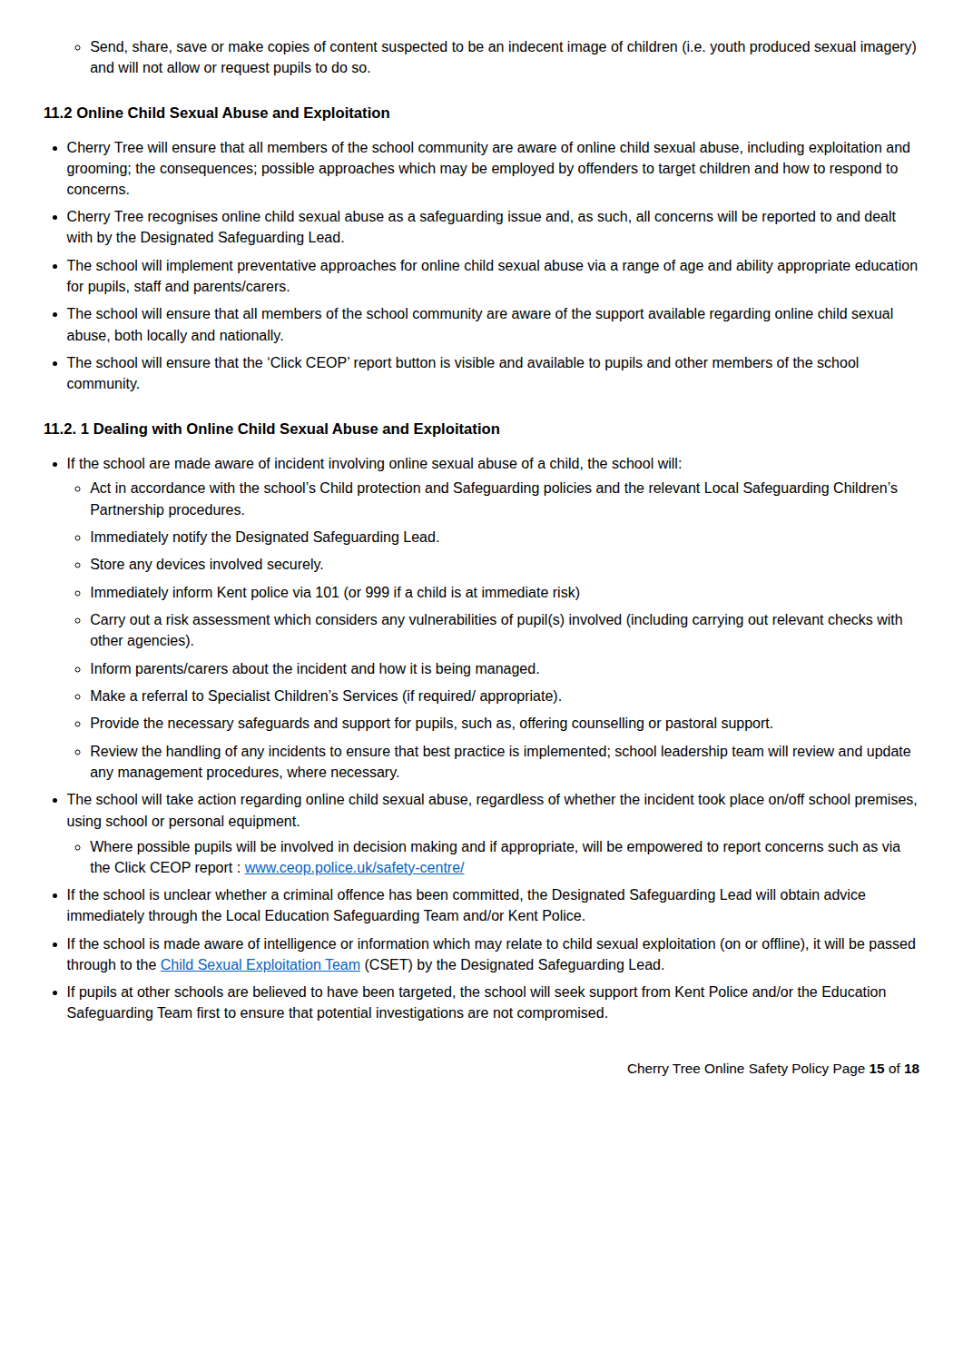Send, share, save or make copies of content suspected to be an indecent image of children (i.e. youth produced sexual imagery) and will not allow or request pupils to do so.
11.2 Online Child Sexual Abuse and Exploitation
Cherry Tree will ensure that all members of the school community are aware of online child sexual abuse, including exploitation and grooming; the consequences; possible approaches which may be employed by offenders to target children and how to respond to concerns.
Cherry Tree recognises online child sexual abuse as a safeguarding issue and, as such, all concerns will be reported to and dealt with by the Designated Safeguarding Lead.
The school will implement preventative approaches for online child sexual abuse via a range of age and ability appropriate education for pupils, staff and parents/carers.
The school will ensure that all members of the school community are aware of the support available regarding online child sexual abuse, both locally and nationally.
The school will ensure that the ‘Click CEOP’ report button is visible and available to pupils and other members of the school community.
11.2. 1 Dealing with Online Child Sexual Abuse and Exploitation
If the school are made aware of incident involving online sexual abuse of a child, the school will:
Act in accordance with the school’s Child protection and Safeguarding policies and the relevant Local Safeguarding Children’s Partnership procedures.
Immediately notify the Designated Safeguarding Lead.
Store any devices involved securely.
Immediately inform Kent police via 101 (or 999 if a child is at immediate risk)
Carry out a risk assessment which considers any vulnerabilities of pupil(s) involved (including carrying out relevant checks with other agencies).
Inform parents/carers about the incident and how it is being managed.
Make a referral to Specialist Children’s Services (if required/ appropriate).
Provide the necessary safeguards and support for pupils, such as, offering counselling or pastoral support.
Review the handling of any incidents to ensure that best practice is implemented; school leadership team will review and update any management procedures, where necessary.
The school will take action regarding online child sexual abuse, regardless of whether the incident took place on/off school premises, using school or personal equipment.
Where possible pupils will be involved in decision making and if appropriate, will be empowered to report concerns such as via the Click CEOP report : www.ceop.police.uk/safety-centre/
If the school is unclear whether a criminal offence has been committed, the Designated Safeguarding Lead will obtain advice immediately through the Local Education Safeguarding Team and/or Kent Police.
If the school is made aware of intelligence or information which may relate to child sexual exploitation (on or offline), it will be passed through to the Child Sexual Exploitation Team (CSET) by the Designated Safeguarding Lead.
If pupils at other schools are believed to have been targeted, the school will seek support from Kent Police and/or the Education Safeguarding Team first to ensure that potential investigations are not compromised.
Cherry Tree Online Safety Policy Page 15 of 18